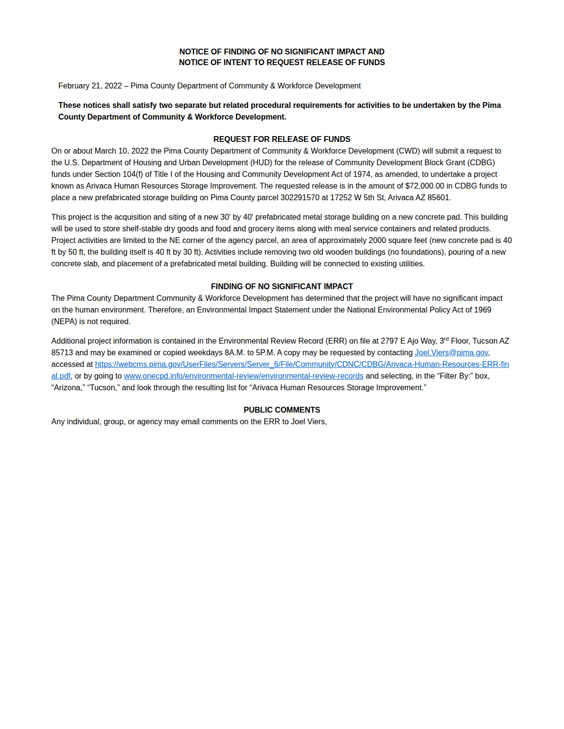NOTICE OF FINDING OF NO SIGNIFICANT IMPACT AND
NOTICE OF INTENT TO REQUEST RELEASE OF FUNDS
February 21, 2022 – Pima County Department of Community & Workforce Development
These notices shall satisfy two separate but related procedural requirements for activities to be undertaken by the Pima County Department of Community & Workforce Development.
REQUEST FOR RELEASE OF FUNDS
On or about March 10, 2022 the Pima County Department of Community & Workforce Development (CWD) will submit a request to the U.S. Department of Housing and Urban Development (HUD) for the release of Community Development Block Grant (CDBG) funds under Section 104(f) of Title I of the Housing and Community Development Act of 1974, as amended, to undertake a project known as Arivaca Human Resources Storage Improvement. The requested release is in the amount of $72,000.00 in CDBG funds to place a new prefabricated storage building on Pima County parcel 302291570 at 17252 W 5th St, Arivaca AZ 85601.
This project is the acquisition and siting of a new 30' by 40' prefabricated metal storage building on a new concrete pad. This building will be used to store shelf-stable dry goods and food and grocery items along with meal service containers and related products. Project activities are limited to the NE corner of the agency parcel, an area of approximately 2000 square feet (new concrete pad is 40 ft by 50 ft, the building itself is 40 ft by 30 ft). Activities include removing two old wooden buildings (no foundations), pouring of a new concrete slab, and placement of a prefabricated metal building. Building will be connected to existing utilities.
FINDING OF NO SIGNIFICANT IMPACT
The Pima County Department Community & Workforce Development has determined that the project will have no significant impact on the human environment. Therefore, an Environmental Impact Statement under the National Environmental Policy Act of 1969 (NEPA) is not required.
Additional project information is contained in the Environmental Review Record (ERR) on file at 2797 E Ajo Way, 3rd Floor, Tucson AZ 85713 and may be examined or copied weekdays 8A.M. to 5P.M. A copy may be requested by contacting Joel.Viers@pima.gov, accessed at https://webcms.pima.gov/UserFiles/Servers/Server_6/File/Community/CDNC/CDBG/Arivaca-Human-Resources-ERR-final.pdf, or by going to www.onecpd.info/environmental-review/environmental-review-records and selecting, in the “Filter By:” box, “Arizona,” “Tucson,” and look through the resulting list for “Arivaca Human Resources Storage Improvement.”
PUBLIC COMMENTS
Any individual, group, or agency may email comments on the ERR to Joel Viers,